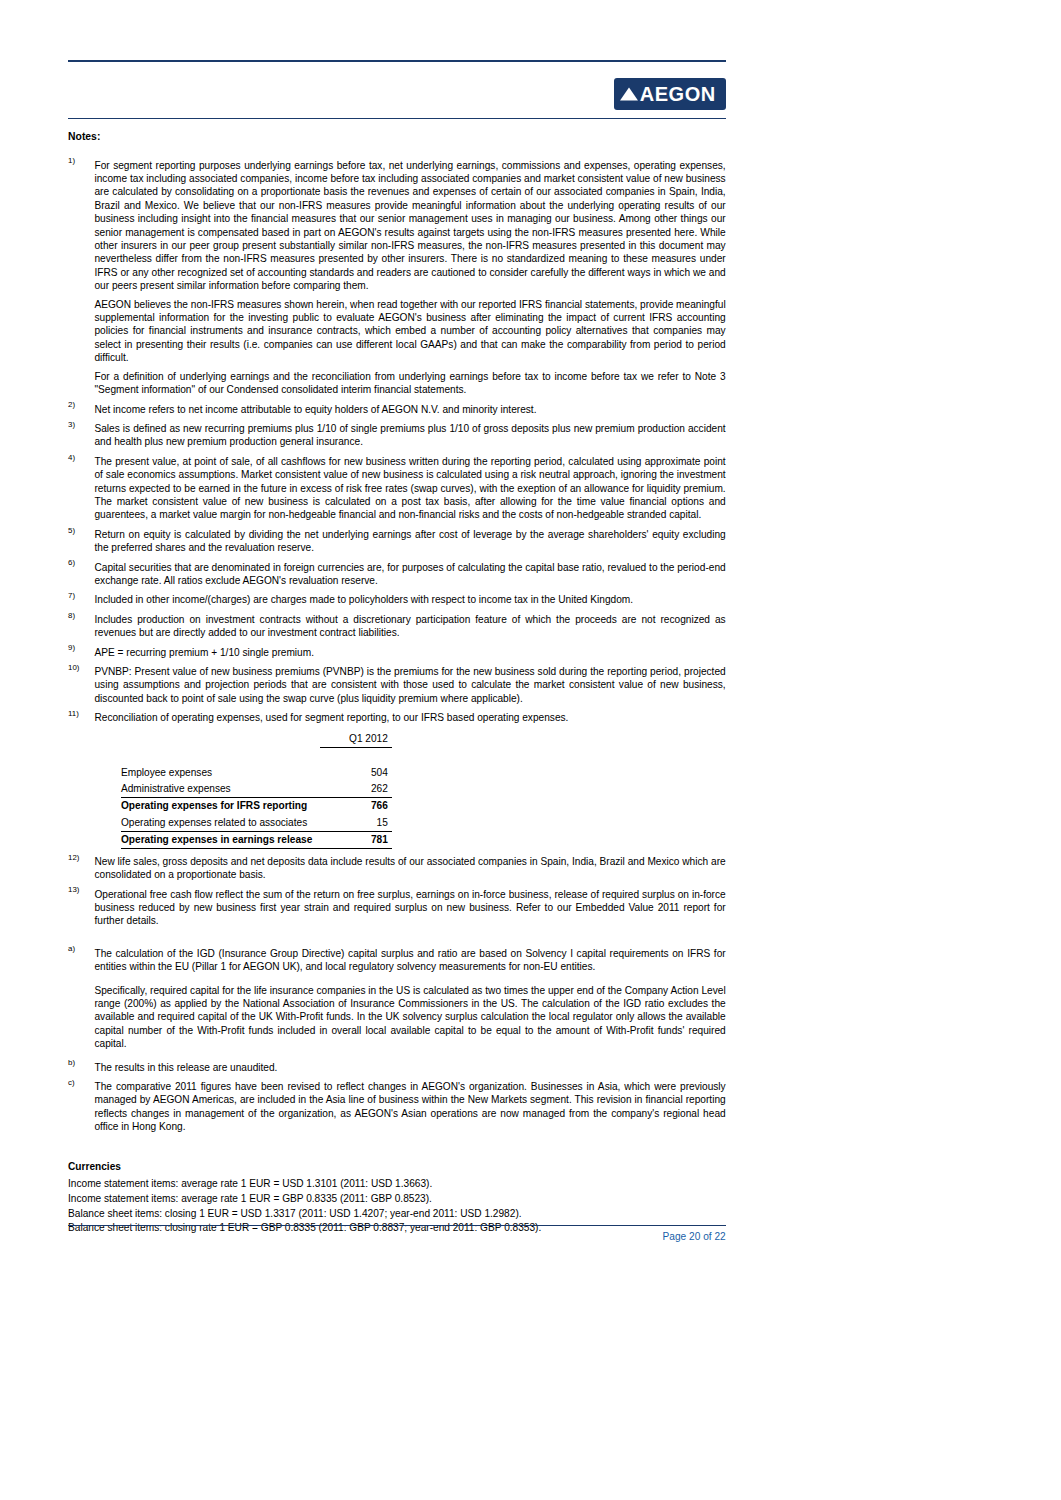AEGON
Notes:
For segment reporting purposes underlying earnings before tax, net underlying earnings, commissions and expenses, operating expenses, income tax including associated companies, income before tax including associated companies and market consistent value of new business are calculated by consolidating on a proportionate basis the revenues and expenses of certain of our associated companies in Spain, India, Brazil and Mexico. We believe that our non-IFRS measures provide meaningful information about the underlying operating results of our business including insight into the financial measures that our senior management uses in managing our business. Among other things our senior management is compensated based in part on AEGON's results against targets using the non-IFRS measures presented here. While other insurers in our peer group present substantially similar non-IFRS measures, the non-IFRS measures presented in this document may nevertheless differ from the non-IFRS measures presented by other insurers. There is no standardized meaning to these measures under IFRS or any other recognized set of accounting standards and readers are cautioned to consider carefully the different ways in which we and our peers present similar information before comparing them.
AEGON believes the non-IFRS measures shown herein, when read together with our reported IFRS financial statements, provide meaningful supplemental information for the investing public to evaluate AEGON's business after eliminating the impact of current IFRS accounting policies for financial instruments and insurance contracts, which embed a number of accounting policy alternatives that companies may select in presenting their results (i.e. companies can use different local GAAPs) and that can make the comparability from period to period difficult.
For a definition of underlying earnings and the reconciliation from underlying earnings before tax to income before tax we refer to Note 3 "Segment information" of our Condensed consolidated interim financial statements.
Net income refers to net income attributable to equity holders of AEGON N.V. and minority interest.
Sales is defined as new recurring premiums plus 1/10 of single premiums plus 1/10 of gross deposits plus new premium production accident and health plus new premium production general insurance.
The present value, at point of sale, of all cashflows for new business written during the reporting period, calculated using approximate point of sale economics assumptions. Market consistent value of new business is calculated using a risk neutral approach, ignoring the investment returns expected to be earned in the future in excess of risk free rates (swap curves), with the exeption of an allowance for liquidity premium. The market consistent value of new business is calculated on a post tax basis, after allowing for the time value financial options and guarentees, a market value margin for non-hedgeable financial and non-financial risks and the costs of non-hedgeable stranded capital.
Return on equity is calculated by dividing the net underlying earnings after cost of leverage by the average shareholders' equity excluding the preferred shares and the revaluation reserve.
Capital securities that are denominated in foreign currencies are, for purposes of calculating the capital base ratio, revalued to the period-end exchange rate. All ratios exclude AEGON's revaluation reserve.
Included in other income/(charges) are charges made to policyholders with respect to income tax in the United Kingdom.
Includes production on investment contracts without a discretionary participation feature of which the proceeds are not recognized as revenues but are directly added to our investment contract liabilities.
APE = recurring premium + 1/10 single premium.
PVNBP: Present value of new business premiums (PVNBP) is the premiums for the new business sold during the reporting period, projected using assumptions and projection periods that are consistent with those used to calculate the market consistent value of new business, discounted back to point of sale using the swap curve (plus liquidity premium where applicable).
Reconciliation of operating expenses, used for segment reporting, to our IFRS based operating expenses.
| | Q1 2012 |
| Employee expenses | 504 |
| Administrative expenses | 262 |
| Operating expenses for IFRS reporting | 766 |
| Operating expenses related to associates | 15 |
| Operating expenses in earnings release | 781 |
New life sales, gross deposits and net deposits data include results of our associated companies in Spain, India, Brazil and Mexico which are consolidated on a proportionate basis.
Operational free cash flow reflect the sum of the return on free surplus, earnings on in-force business, release of required surplus on in-force business reduced by new business first year strain and required surplus on new business. Refer to our Embedded Value 2011 report for further details.
The calculation of the IGD (Insurance Group Directive) capital surplus and ratio are based on Solvency I capital requirements on IFRS for entities within the EU (Pillar 1 for AEGON UK), and local regulatory solvency measurements for non-EU entities.
Specifically, required capital for the life insurance companies in the US is calculated as two times the upper end of the Company Action Level range (200%) as applied by the National Association of Insurance Commissioners in the US. The calculation of the IGD ratio excludes the available and required capital of the UK With-Profit funds. In the UK solvency surplus calculation the local regulator only allows the available capital number of the With-Profit funds included in overall local available capital to be equal to the amount of With-Profit funds' required capital.
The results in this release are unaudited.
The comparative 2011 figures have been revised to reflect changes in AEGON's organization. Businesses in Asia, which were previously managed by AEGON Americas, are included in the Asia line of business within the New Markets segment. This revision in financial reporting reflects changes in management of the organization, as AEGON's Asian operations are now managed from the company's regional head office in Hong Kong.
Currencies
Income statement items: average rate 1 EUR = USD 1.3101 (2011: USD 1.3663).
Income statement items: average rate 1 EUR = GBP 0.8335 (2011: GBP 0.8523).
Balance sheet items: closing 1 EUR = USD 1.3317 (2011: USD 1.4207; year-end 2011: USD 1.2982).
Balance sheet items: closing rate 1 EUR = GBP 0.8335 (2011: GBP 0.8837; year-end 2011: GBP 0.8353).
Page 20 of 22